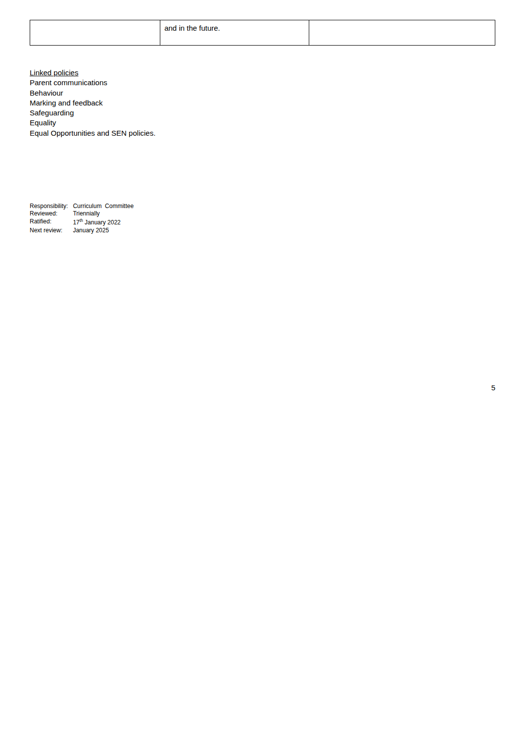| | and in the future. | |
Linked policies
Parent communications
Behaviour
Marking and feedback
Safeguarding
Equality
Equal Opportunities and SEN policies.
| Responsibility: | Curriculum Committee |
| Reviewed: | Triennially |
| Ratified: | 17 th January 2022 |
| Next review: | January 2025 |
5